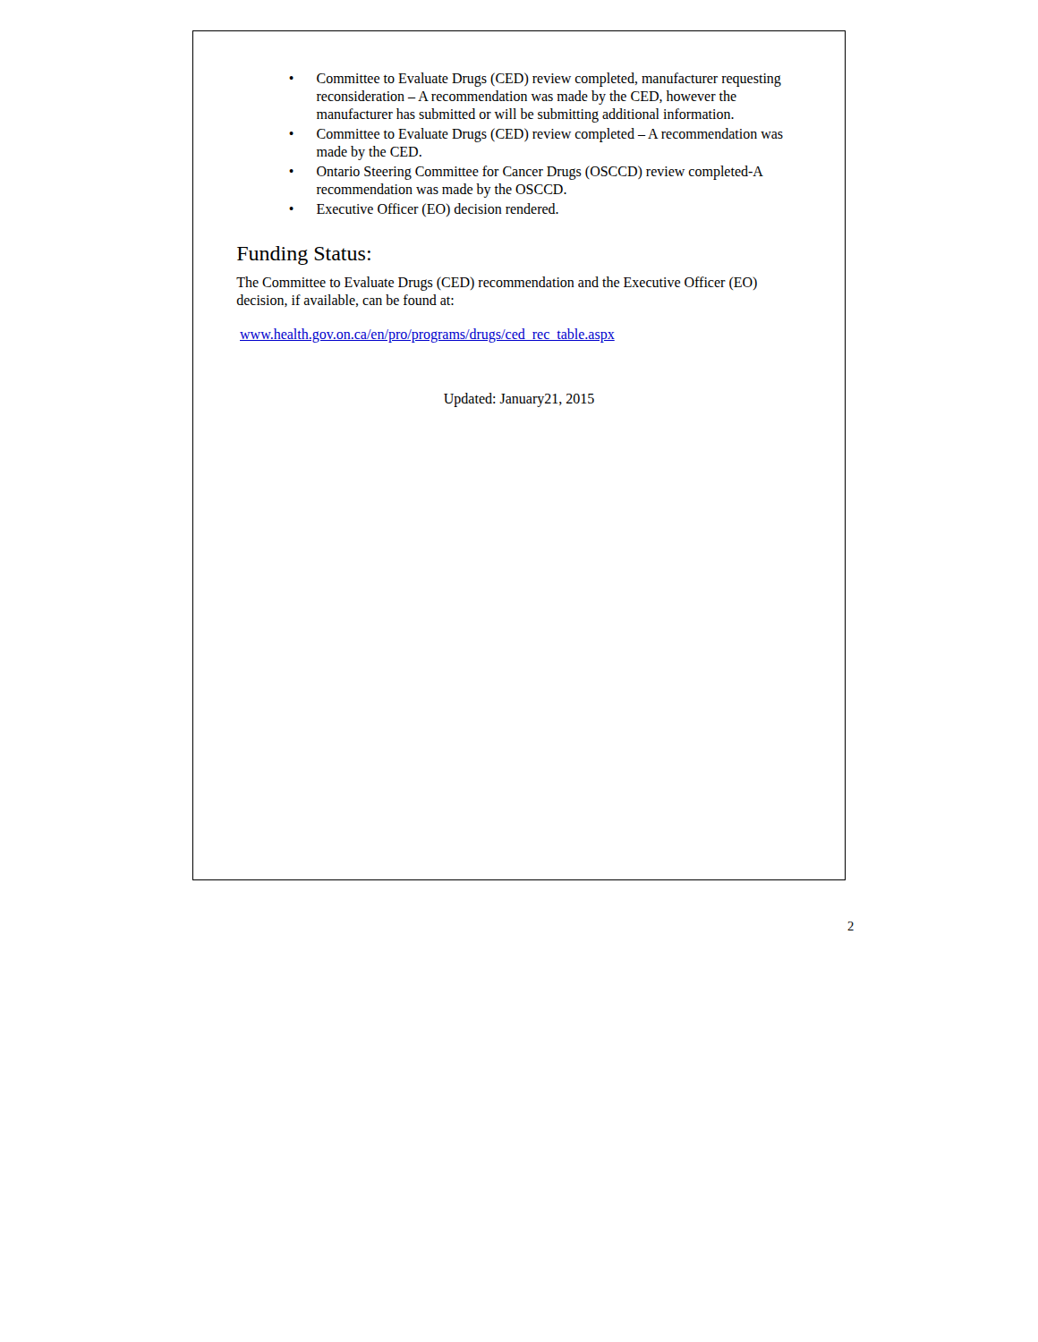Committee to Evaluate Drugs (CED) review completed, manufacturer requesting reconsideration – A recommendation was made by the CED, however the manufacturer has submitted or will be submitting additional information.
Committee to Evaluate Drugs (CED) review completed – A recommendation was made by the CED.
Ontario Steering Committee for Cancer Drugs (OSCCD) review completed-A recommendation was made by the OSCCD.
Executive Officer (EO) decision rendered.
Funding Status:
The Committee to Evaluate Drugs (CED) recommendation and the Executive Officer (EO) decision, if available, can be found at:
www.health.gov.on.ca/en/pro/programs/drugs/ced_rec_table.aspx
Updated: January21, 2015
2